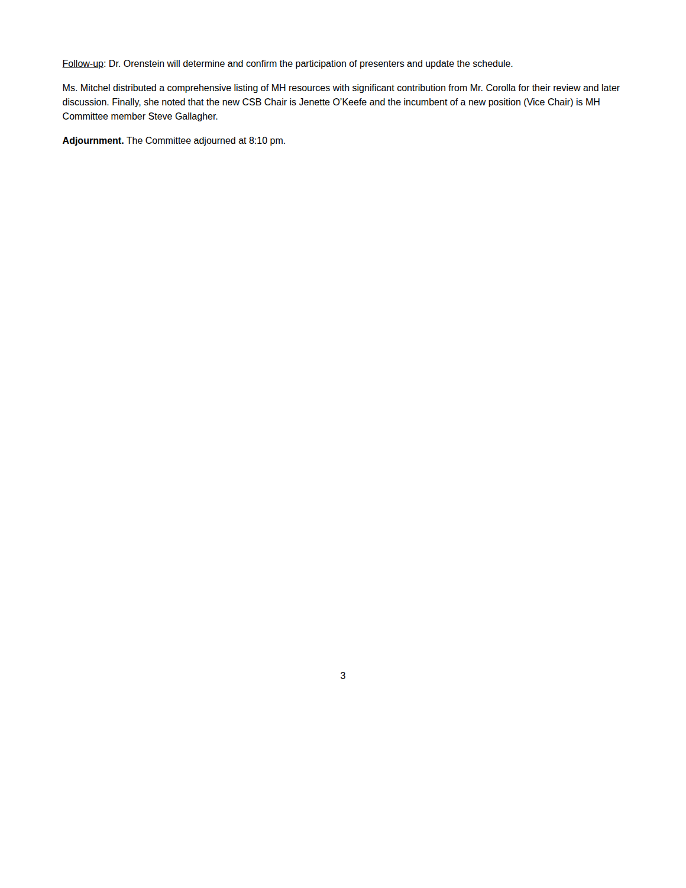Follow-up: Dr. Orenstein will determine and confirm the participation of presenters and update the schedule.
Ms. Mitchel distributed a comprehensive listing of MH resources with significant contribution from Mr. Corolla for their review and later discussion. Finally, she noted that the new CSB Chair is Jenette O’Keefe and the incumbent of a new position (Vice Chair) is MH Committee member Steve Gallagher.
Adjournment. The Committee adjourned at 8:10 pm.
3